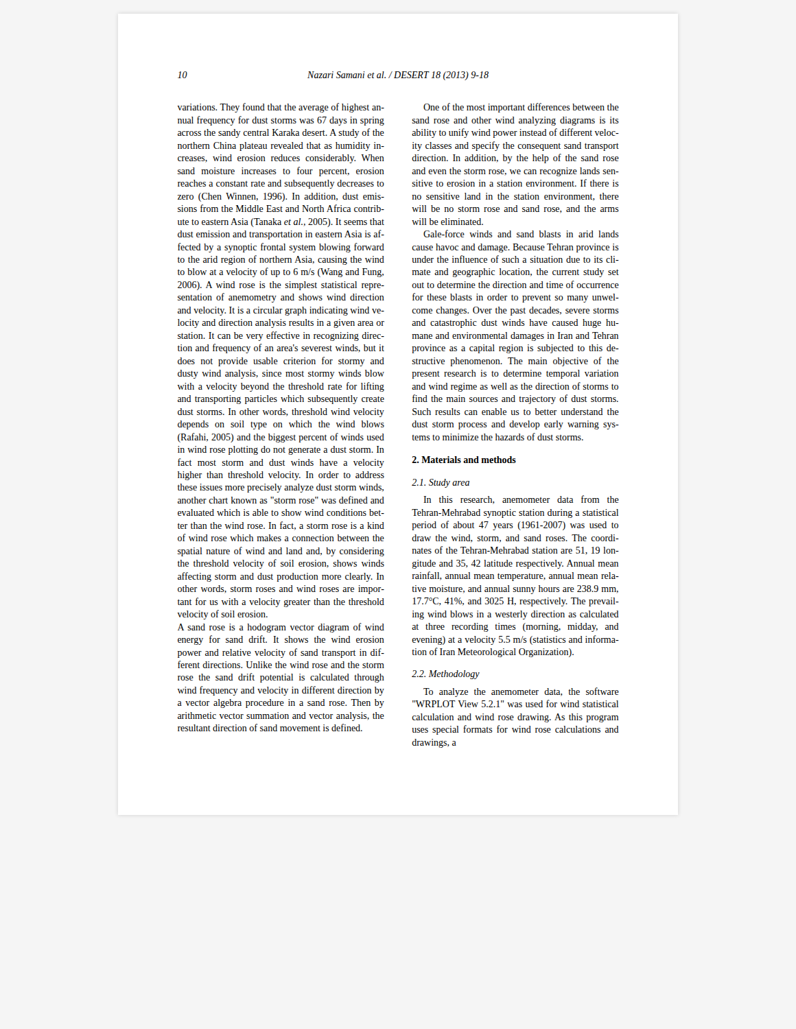10 Nazari Samani et al. / DESERT 18 (2013) 9-18
variations. They found that the average of highest annual frequency for dust storms was 67 days in spring across the sandy central Karaka desert. A study of the northern China plateau revealed that as humidity increases, wind erosion reduces considerably. When sand moisture increases to four percent, erosion reaches a constant rate and subsequently decreases to zero (Chen Winnen, 1996). In addition, dust emissions from the Middle East and North Africa contribute to eastern Asia (Tanaka et al., 2005). It seems that dust emission and transportation in eastern Asia is affected by a synoptic frontal system blowing forward to the arid region of northern Asia, causing the wind to blow at a velocity of up to 6 m/s (Wang and Fung, 2006). A wind rose is the simplest statistical representation of anemometry and shows wind direction and velocity. It is a circular graph indicating wind velocity and direction analysis results in a given area or station. It can be very effective in recognizing direction and frequency of an area's severest winds, but it does not provide usable criterion for stormy and dusty wind analysis, since most stormy winds blow with a velocity beyond the threshold rate for lifting and transporting particles which subsequently create dust storms. In other words, threshold wind velocity depends on soil type on which the wind blows (Rafahi, 2005) and the biggest percent of winds used in wind rose plotting do not generate a dust storm. In fact most storm and dust winds have a velocity higher than threshold velocity. In order to address these issues more precisely analyze dust storm winds, another chart known as "storm rose" was defined and evaluated which is able to show wind conditions better than the wind rose. In fact, a storm rose is a kind of wind rose which makes a connection between the spatial nature of wind and land and, by considering the threshold velocity of soil erosion, shows winds affecting storm and dust production more clearly. In other words, storm roses and wind roses are important for us with a velocity greater than the threshold velocity of soil erosion.
A sand rose is a hodogram vector diagram of wind energy for sand drift. It shows the wind erosion power and relative velocity of sand transport in different directions. Unlike the wind rose and the storm rose the sand drift potential is calculated through wind frequency and velocity in different direction by a vector algebra procedure in a sand rose. Then by arithmetic vector summation and vector analysis, the resultant direction of sand movement is defined.
One of the most important differences between the sand rose and other wind analyzing diagrams is its ability to unify wind power instead of different velocity classes and specify the consequent sand transport direction. In addition, by the help of the sand rose and even the storm rose, we can recognize lands sensitive to erosion in a station environment. If there is no sensitive land in the station environment, there will be no storm rose and sand rose, and the arms will be eliminated.
Gale-force winds and sand blasts in arid lands cause havoc and damage. Because Tehran province is under the influence of such a situation due to its climate and geographic location, the current study set out to determine the direction and time of occurrence for these blasts in order to prevent so many unwelcome changes. Over the past decades, severe storms and catastrophic dust winds have caused huge humane and environmental damages in Iran and Tehran province as a capital region is subjected to this destructive phenomenon. The main objective of the present research is to determine temporal variation and wind regime as well as the direction of storms to find the main sources and trajectory of dust storms. Such results can enable us to better understand the dust storm process and develop early warning systems to minimize the hazards of dust storms.
2. Materials and methods
2.1. Study area
In this research, anemometer data from the Tehran-Mehrabad synoptic station during a statistical period of about 47 years (1961-2007) was used to draw the wind, storm, and sand roses. The coordinates of the Tehran-Mehrabad station are 51, 19 longitude and 35, 42 latitude respectively. Annual mean rainfall, annual mean temperature, annual mean relative moisture, and annual sunny hours are 238.9 mm, 17.7°C, 41%, and 3025 H, respectively. The prevailing wind blows in a westerly direction as calculated at three recording times (morning, midday, and evening) at a velocity 5.5 m/s (statistics and information of Iran Meteorological Organization).
2.2. Methodology
To analyze the anemometer data, the software "WRPLOT View 5.2.1" was used for wind statistical calculation and wind rose drawing. As this program uses special formats for wind rose calculations and drawings, a